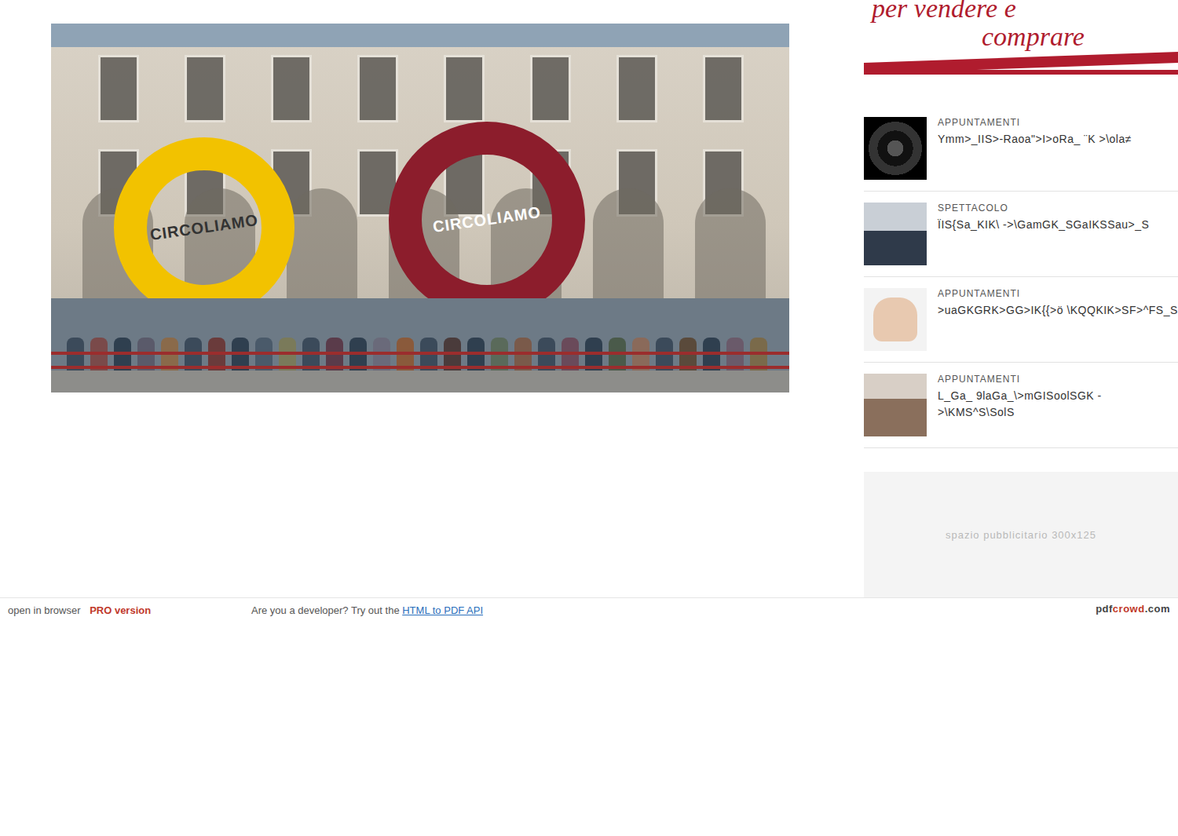CIRCOLIAMO
CIRCOLIAMO
Oltre tonnellate di oli lubrificanti usati raccolte in provincia di Alessandria nel su un totale di recuperate nella Regione Piemonte un dato in aumento rispetto alle raccolte l'anno precedente. Sono i dati resi noti dal Consorzio Obbligatorio degli Oli Usati nella conferenza stampa che ha preceduto nell'ambito di CircOLIamo la campagna educativa itinerante che punta a sensibilizzare l'opinione pubblica e le amministrazioni locali sul corretto smaltimento dei lubrificanti usati. Questa mattina, a pagina di raggi di delle scuole hanno villaggio di CircOLIamo partecipando agli educational tour dedicati «Green League» il progetto che prevede un sistema di giochi online alle educazione ambientale.
Nell'il Consorzio che coordina nella attività di raccolta degli oli usati, ha impiantati di rigenerazione di distribuiti sul territorio nazionale.
tonnellate di olio lubrificante usato un risultato vicino al potenziale raccoglibile con un dato di prodotto avviato a riciclo energetico al «Il risultato sono ottenuti di facente il passo verso il Dificcio responsabile
per vendere e
comprare
APPUNTAMENTI
Ymm>_IIS>-Raoa">I>oRa_ ¨K >\ola≠
SPETTACOLO
ÏIS{Sa_KIK\ ->\GamGK_SGaIKSSau>_S
APPUNTAMENTI
>uaGKGRK>GG>IK{{>ö \KQQKIK>SF>^FS_S
APPUNTAMENTI
L_Ga_ 9laGa_\>mGISoolSGK ->\KMS^S\SolS
spazio pubblicitario 300x125
open in browser PRO version
Are you a developer? Try out the HTML to PDF API
pdfcrowd.com